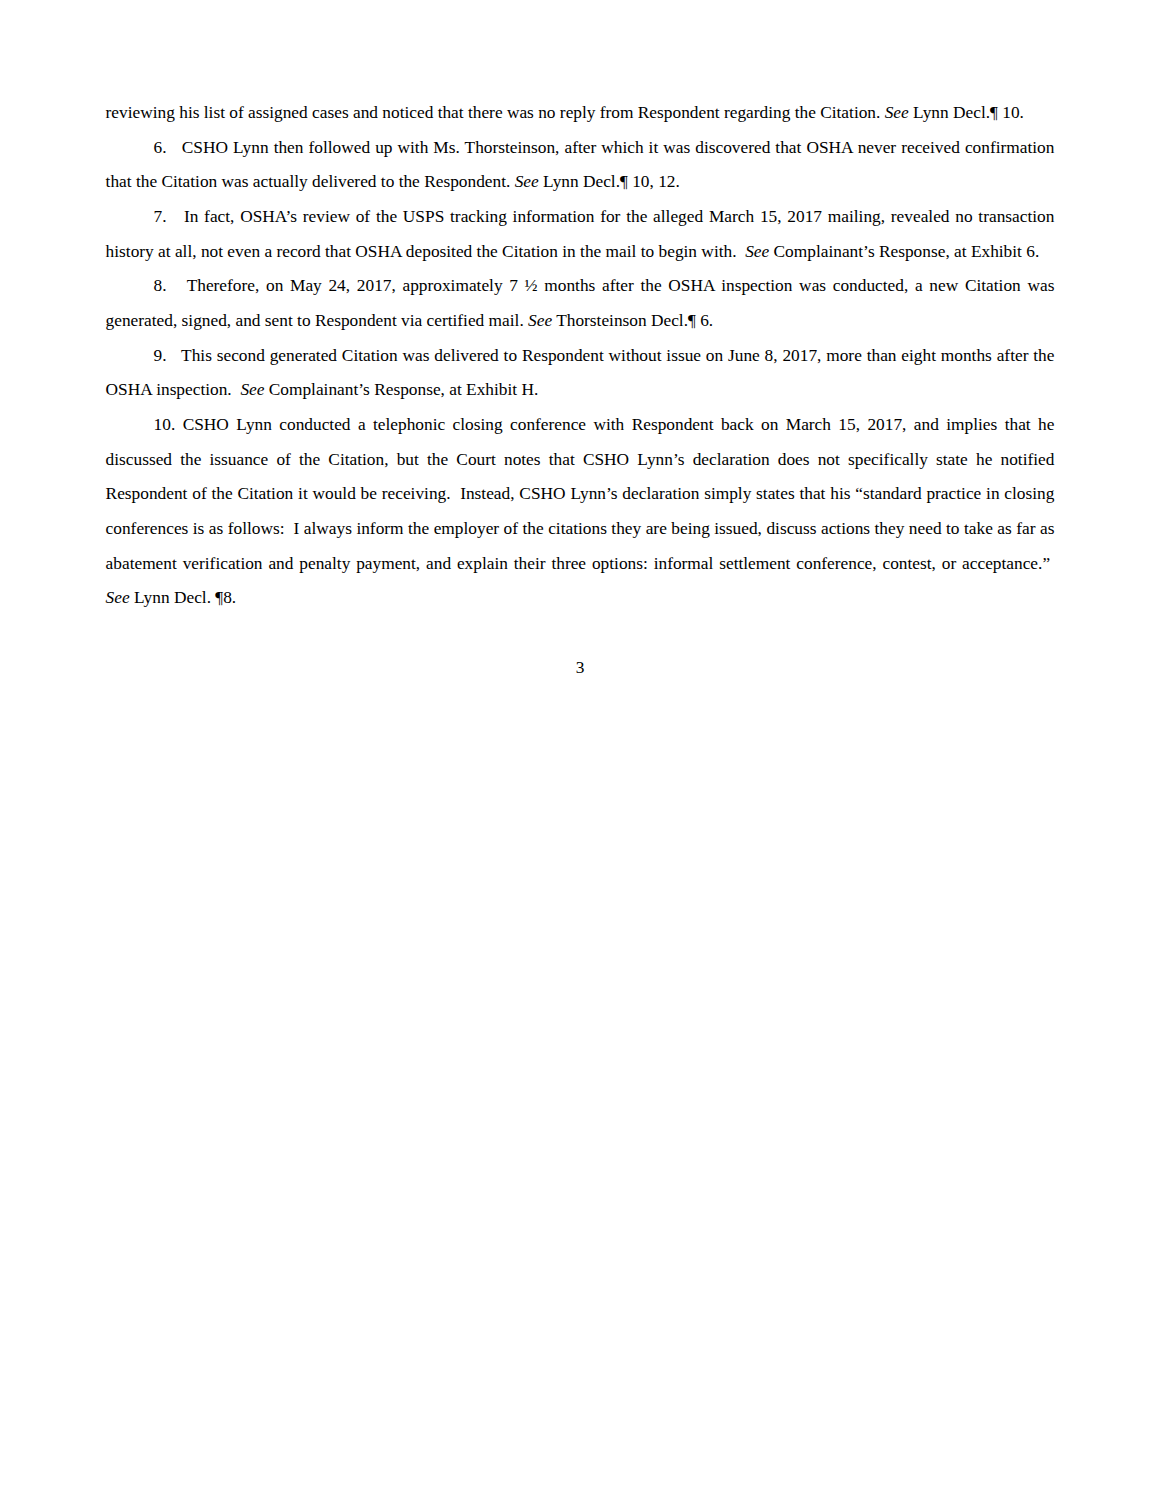reviewing his list of assigned cases and noticed that there was no reply from Respondent regarding the Citation. See Lynn Decl.¶ 10.
6. CSHO Lynn then followed up with Ms. Thorsteinson, after which it was discovered that OSHA never received confirmation that the Citation was actually delivered to the Respondent. See Lynn Decl.¶ 10, 12.
7. In fact, OSHA’s review of the USPS tracking information for the alleged March 15, 2017 mailing, revealed no transaction history at all, not even a record that OSHA deposited the Citation in the mail to begin with. See Complainant’s Response, at Exhibit 6.
8. Therefore, on May 24, 2017, approximately 7 ½ months after the OSHA inspection was conducted, a new Citation was generated, signed, and sent to Respondent via certified mail. See Thorsteinson Decl.¶ 6.
9. This second generated Citation was delivered to Respondent without issue on June 8, 2017, more than eight months after the OSHA inspection. See Complainant’s Response, at Exhibit H.
10. CSHO Lynn conducted a telephonic closing conference with Respondent back on March 15, 2017, and implies that he discussed the issuance of the Citation, but the Court notes that CSHO Lynn’s declaration does not specifically state he notified Respondent of the Citation it would be receiving. Instead, CSHO Lynn’s declaration simply states that his “standard practice in closing conferences is as follows: I always inform the employer of the citations they are being issued, discuss actions they need to take as far as abatement verification and penalty payment, and explain their three options: informal settlement conference, contest, or acceptance.” See Lynn Decl. ¶8.
3